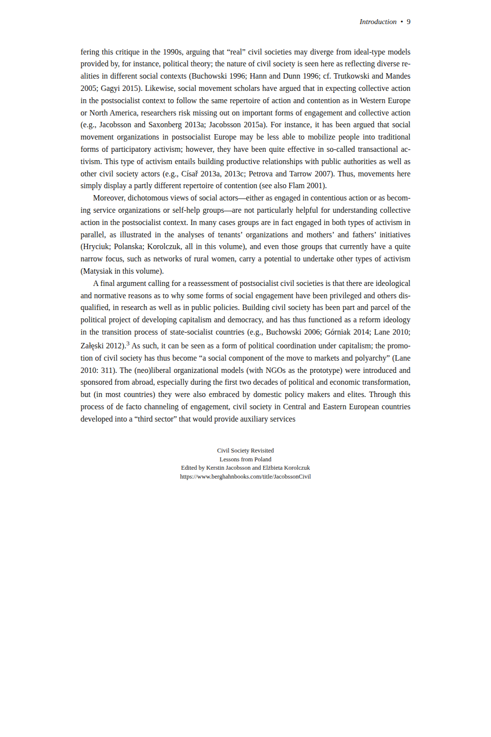Introduction • 9
fering this critique in the 1990s, arguing that “real” civil societies may diverge from ideal-type models provided by, for instance, political theory; the nature of civil society is seen here as reflecting diverse realities in different social contexts (Buchowski 1996; Hann and Dunn 1996; cf. Trutkowski and Mandes 2005; Gagyi 2015). Likewise, social movement scholars have argued that in expecting collective action in the postsocialist context to follow the same repertoire of action and contention as in Western Europe or North America, researchers risk missing out on important forms of engagement and collective action (e.g., Jacobsson and Saxonberg 2013a; Jacobsson 2015a). For instance, it has been argued that social movement organizations in postsocialist Europe may be less able to mobilize people into traditional forms of participatory activism; however, they have been quite effective in so-called transactional activism. This type of activism entails building productive relationships with public authorities as well as other civil society actors (e.g., Císař 2013a, 2013c; Petrova and Tarrow 2007). Thus, movements here simply display a partly different repertoire of contention (see also Flam 2001).
Moreover, dichotomous views of social actors—either as engaged in contentious action or as becoming service organizations or self-help groups—are not particularly helpful for understanding collective action in the postsocialist context. In many cases groups are in fact engaged in both types of activism in parallel, as illustrated in the analyses of tenants’ organizations and mothers’ and fathers’ initiatives (Hryciuk; Polanska; Korolczuk, all in this volume), and even those groups that currently have a quite narrow focus, such as networks of rural women, carry a potential to undertake other types of activism (Matysiak in this volume).
A final argument calling for a reassessment of postsocialist civil societies is that there are ideological and normative reasons as to why some forms of social engagement have been privileged and others disqualified, in research as well as in public policies. Building civil society has been part and parcel of the political project of developing capitalism and democracy, and has thus functioned as a reform ideology in the transition process of state-socialist countries (e.g., Buchowski 2006; Górniak 2014; Lane 2010; Załęski 2012).3 As such, it can be seen as a form of political coordination under capitalism; the promotion of civil society has thus become “a social component of the move to markets and polyarchy” (Lane 2010: 311). The (neo)liberal organizational models (with NGOs as the prototype) were introduced and sponsored from abroad, especially during the first two decades of political and economic transformation, but (in most countries) they were also embraced by domestic policy makers and elites. Through this process of de facto channeling of engagement, civil society in Central and Eastern European countries developed into a “third sector” that would provide auxiliary services
Civil Society Revisited
Lessons from Poland
Edited by Kerstin Jacobsson and Elżbieta Korolczuk
https://www.berghahnbooks.com/title/JacobssonCivil